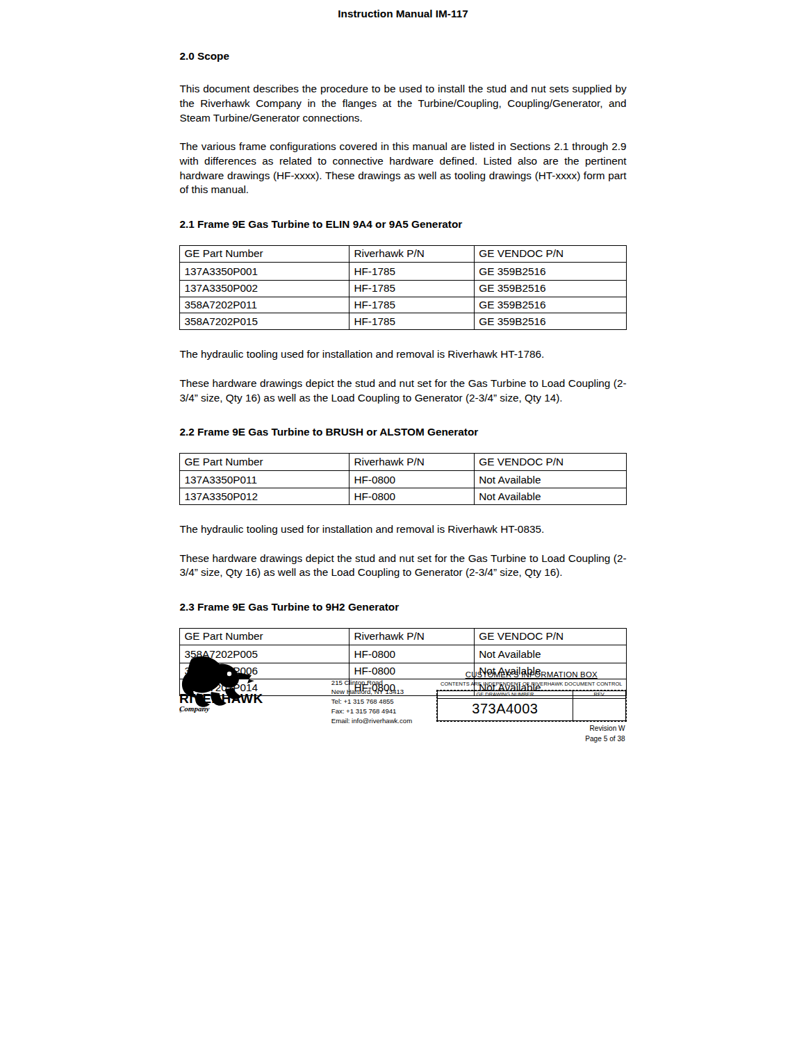Instruction Manual IM-117
2.0 Scope
This document describes the procedure to be used to install the stud and nut sets supplied by the Riverhawk Company in the flanges at the Turbine/Coupling, Coupling/Generator, and Steam Turbine/Generator connections.
The various frame configurations covered in this manual are listed in Sections 2.1 through 2.9 with differences as related to connective hardware defined. Listed also are the pertinent hardware drawings (HF-xxxx). These drawings as well as tooling drawings (HT-xxxx) form part of this manual.
2.1 Frame 9E Gas Turbine to ELIN 9A4 or 9A5 Generator
| GE Part Number | Riverhawk P/N | GE VENDOC P/N |
| 137A3350P001 | HF-1785 | GE 359B2516 |
| 137A3350P002 | HF-1785 | GE 359B2516 |
| 358A7202P011 | HF-1785 | GE 359B2516 |
| 358A7202P015 | HF-1785 | GE 359B2516 |
The hydraulic tooling used for installation and removal is Riverhawk HT-1786.
These hardware drawings depict the stud and nut set for the Gas Turbine to Load Coupling (2-3/4” size, Qty 16) as well as the Load Coupling to Generator (2-3/4” size, Qty 14).
2.2 Frame 9E Gas Turbine to BRUSH or ALSTOM Generator
| GE Part Number | Riverhawk P/N | GE VENDOC P/N |
| 137A3350P011 | HF-0800 | Not Available |
| 137A3350P012 | HF-0800 | Not Available |
The hydraulic tooling used for installation and removal is Riverhawk HT-0835.
These hardware drawings depict the stud and nut set for the Gas Turbine to Load Coupling (2-3/4” size, Qty 16) as well as the Load Coupling to Generator (2-3/4” size, Qty 16).
2.3 Frame 9E Gas Turbine to 9H2 Generator
| GE Part Number | Riverhawk P/N | GE VENDOC P/N |
| 358A7202P005 | HF-0800 | Not Available |
| 358A7202P006 | HF-0800 | Not Available |
| 358A7202P014 | HF-0800 | Not Available |
RIVERHAWK Company ®
215 Clinton Road
New Hartford, NY 13413
Tel: +1 315 768 4855
Fax: +1 315 768 4941
Email: info@riverhawk.com
CUSTOMER'S INFORMATION BOX
CONTENTS ARE INDEPENDENT OF RIVERHAWK DOCUMENT CONTROL
| GE DRAWING NUMBER | REV |
| 373A4003 | |
Revision W
Page 5 of 38